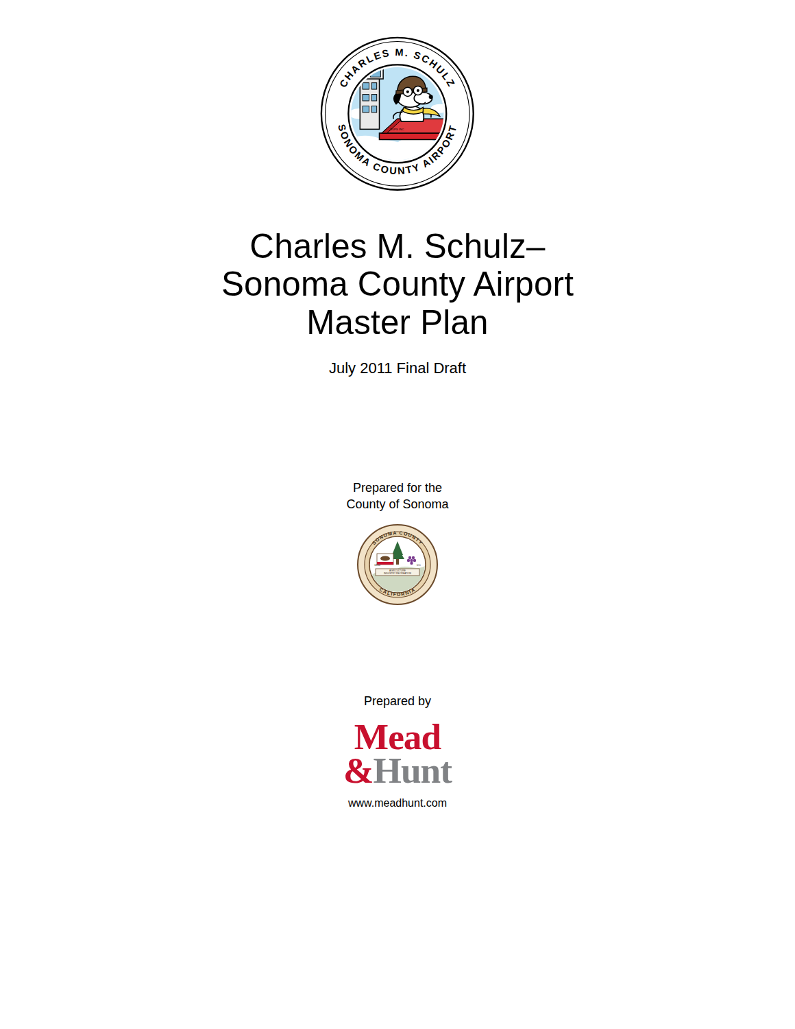SUPS INC. CHARLES M. SCHULZ SONOMA COUNTY AIRPORT
Charles M. Schulz–
Sonoma County Airport
Master Plan
July 2011 Final Draft
Prepared for the
County of Sonoma
AGRICULTURE INDUSTRY RECREATION 1850 DC SONOMA COUNTY CALIFORNIA
Prepared by
Mead
&Hunt
www.meadhunt.com